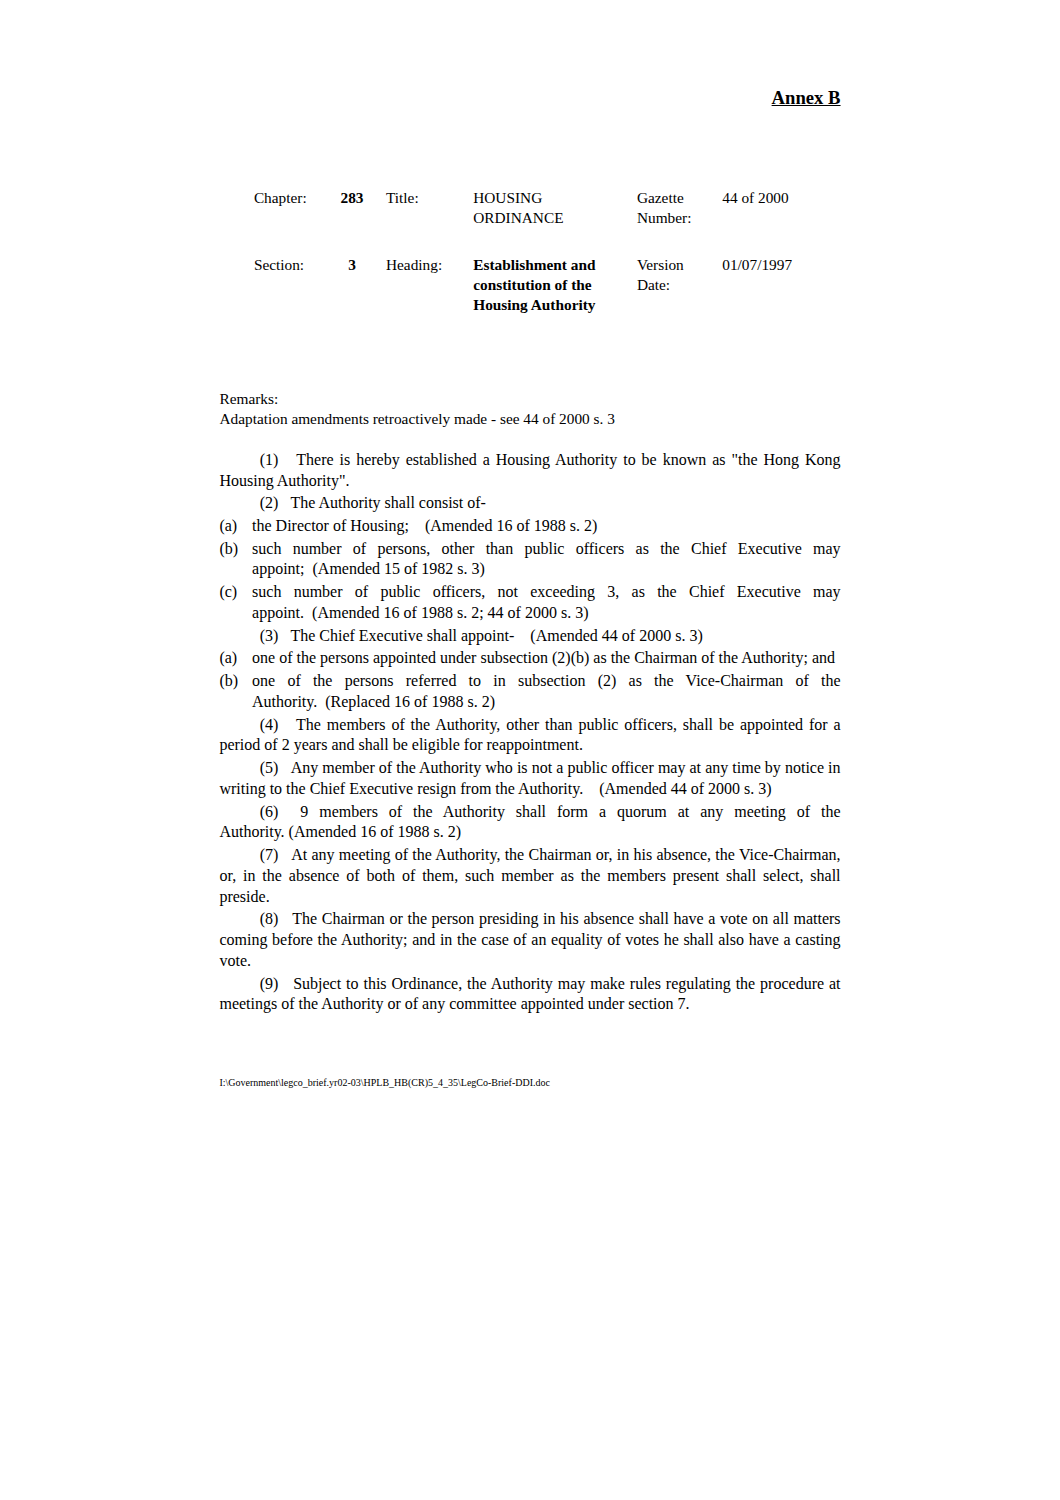Annex B
| Chapter: | 283 | Title: | HOUSING ORDINANCE | Gazette Number: | 44 of 2000 |
| Section: | 3 | Heading: | Establishment and constitution of the Housing Authority | Version Date: | 01/07/1997 |
Remarks:
Adaptation amendments retroactively made - see 44 of 2000 s. 3
(1) There is hereby established a Housing Authority to be known as "the Hong Kong Housing Authority".
(2) The Authority shall consist of-
(a) the Director of Housing; (Amended 16 of 1988 s. 2)
(b) such number of persons, other than public officers as the Chief Executive may appoint; (Amended 15 of 1982 s. 3)
(c) such number of public officers, not exceeding 3, as the Chief Executive may appoint. (Amended 16 of 1988 s. 2; 44 of 2000 s. 3)
(3) The Chief Executive shall appoint- (Amended 44 of 2000 s. 3)
(a) one of the persons appointed under subsection (2)(b) as the Chairman of the Authority; and
(b) one of the persons referred to in subsection (2) as the Vice-Chairman of the Authority. (Replaced 16 of 1988 s. 2)
(4) The members of the Authority, other than public officers, shall be appointed for a period of 2 years and shall be eligible for reappointment.
(5) Any member of the Authority who is not a public officer may at any time by notice in writing to the Chief Executive resign from the Authority. (Amended 44 of 2000 s. 3)
(6) 9 members of the Authority shall form a quorum at any meeting of the Authority. (Amended 16 of 1988 s. 2)
(7) At any meeting of the Authority, the Chairman or, in his absence, the Vice-Chairman, or, in the absence of both of them, such member as the members present shall select, shall preside.
(8) The Chairman or the person presiding in his absence shall have a vote on all matters coming before the Authority; and in the case of an equality of votes he shall also have a casting vote.
(9) Subject to this Ordinance, the Authority may make rules regulating the procedure at meetings of the Authority or of any committee appointed under section 7.
I:\Government\legco_brief.yr02-03\HPLB_HB(CR)5_4_35\LegCo-Brief-DDI.doc